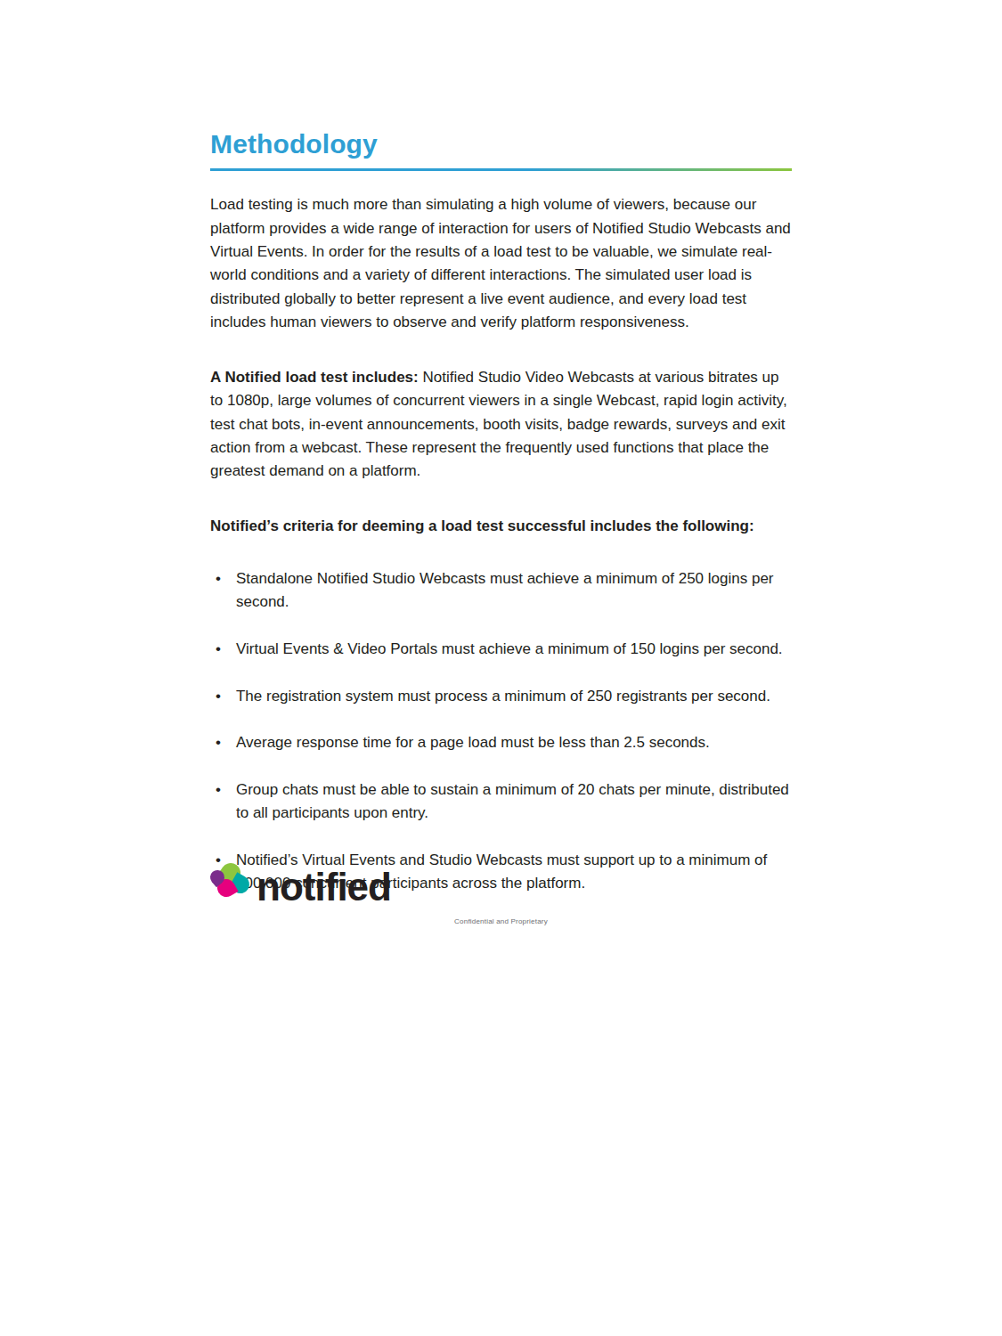Methodology
Load testing is much more than simulating a high volume of viewers, because our platform provides a wide range of interaction for users of Notified Studio Webcasts and Virtual Events. In order for the results of a load test to be valuable, we simulate real-world conditions and a variety of different interactions. The simulated user load is distributed globally to better represent a live event audience, and every load test includes human viewers to observe and verify platform responsiveness.
A Notified load test includes: Notified Studio Video Webcasts at various bitrates up to 1080p, large volumes of concurrent viewers in a single Webcast, rapid login activity, test chat bots, in-event announcements, booth visits, badge rewards, surveys and exit action from a webcast. These represent the frequently used functions that place the greatest demand on a platform.
Notified’s criteria for deeming a load test successful includes the following:
Standalone Notified Studio Webcasts must achieve a minimum of 250 logins per second.
Virtual Events & Video Portals must achieve a minimum of 150 logins per second.
The registration system must process a minimum of 250 registrants per second.
Average response time for a page load must be less than 2.5 seconds.
Group chats must be able to sustain a minimum of 20 chats per minute, distributed to all participants upon entry.
Notified’s Virtual Events and Studio Webcasts must support up to a minimum of 200,000 concurrent participants across the platform.
notified
Confidential and Proprietary